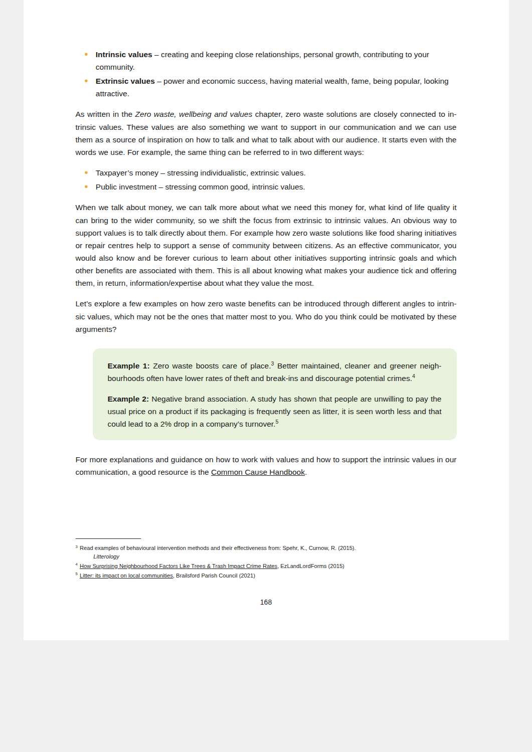Intrinsic values – creating and keeping close relationships, personal growth, contributing to your community.
Extrinsic values – power and economic success, having material wealth, fame, being popular, looking attractive.
As written in the Zero waste, wellbeing and values chapter, zero waste solutions are closely connected to intrinsic values. These values are also something we want to support in our communication and we can use them as a source of inspiration on how to talk and what to talk about with our audience. It starts even with the words we use. For example, the same thing can be referred to in two different ways:
Taxpayer’s money – stressing individualistic, extrinsic values.
Public investment – stressing common good, intrinsic values.
When we talk about money, we can talk more about what we need this money for, what kind of life quality it can bring to the wider community, so we shift the focus from extrinsic to intrinsic values. An obvious way to support values is to talk directly about them. For example how zero waste solutions like food sharing initiatives or repair centres help to support a sense of community between citizens. As an effective communicator, you would also know and be forever curious to learn about other initiatives supporting intrinsic goals and which other benefits are associated with them. This is all about knowing what makes your audience tick and offering them, in return, information/expertise about what they value the most.
Let’s explore a few examples on how zero waste benefits can be introduced through different angles to intrinsic values, which may not be the ones that matter most to you. Who do you think could be motivated by these arguments?
Example 1: Zero waste boosts care of place.3 Better maintained, cleaner and greener neighbourhoods often have lower rates of theft and break-ins and discourage potential crimes.4
Example 2: Negative brand association. A study has shown that people are unwilling to pay the usual price on a product if its packaging is frequently seen as litter, it is seen worth less and that could lead to a 2% drop in a company’s turnover.5
For more explanations and guidance on how to work with values and how to support the intrinsic values in our communication, a good resource is the Common Cause Handbook.
3Read examples of behavioural intervention methods and their effectiveness from: Spehr, K., Curnow, R. (2015). Litterology
4How Surprising Neighbourhood Factors Like Trees & Trash Impact Crime Rates, EzLandLordForms (2015)
5Litter: its impact on local communities, Brailsford Parish Council (2021)
168